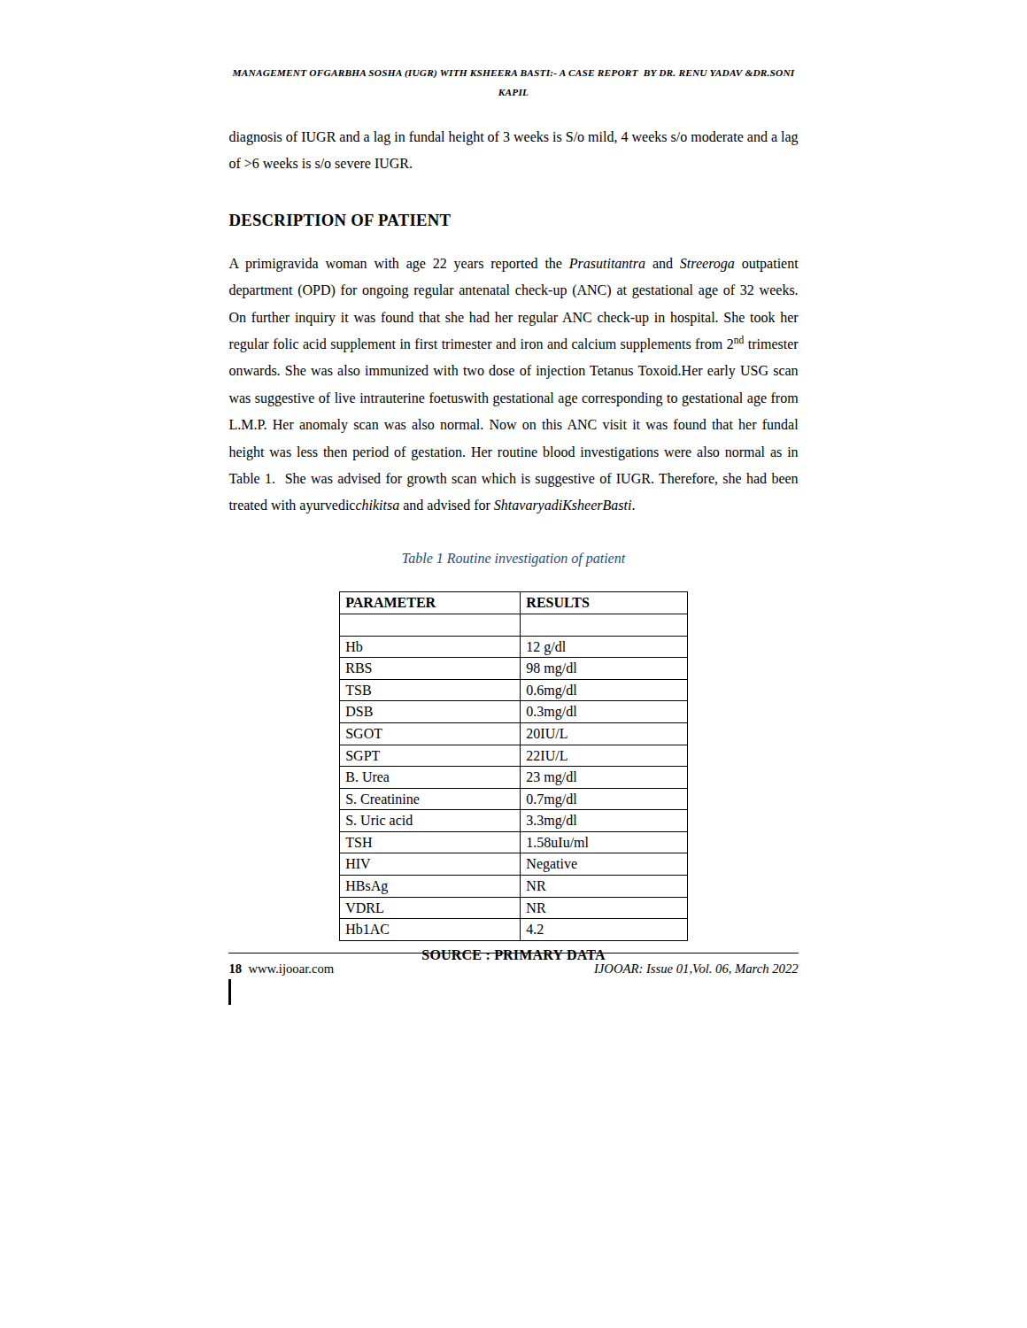MANAGEMENT OFGARBHA SOSHA (IUGR) WITH KSHEERA BASTI:- A CASE REPORT BY DR. RENU YADAV &DR.SONI KAPIL
diagnosis of IUGR and a lag in fundal height of 3 weeks is S/o mild, 4 weeks s/o moderate and a lag of >6 weeks is s/o severe IUGR.
DESCRIPTION OF PATIENT
A primigravida woman with age 22 years reported the Prasutitantra and Streeroga outpatient department (OPD) for ongoing regular antenatal check-up (ANC) at gestational age of 32 weeks. On further inquiry it was found that she had her regular ANC check-up in hospital. She took her regular folic acid supplement in first trimester and iron and calcium supplements from 2nd trimester onwards. She was also immunized with two dose of injection Tetanus Toxoid.Her early USG scan was suggestive of live intrauterine foetuswith gestational age corresponding to gestational age from L.M.P. Her anomaly scan was also normal. Now on this ANC visit it was found that her fundal height was less then period of gestation. Her routine blood investigations were also normal as in Table 1. She was advised for growth scan which is suggestive of IUGR. Therefore, she had been treated with ayurvedicchikitsa and advised for ShtavaryadiKsheerBasti.
Table 1 Routine investigation of patient
| PARAMETER | RESULTS |
| --- | --- |
| Hb | 12 g/dl |
| RBS | 98 mg/dl |
| TSB | 0.6mg/dl |
| DSB | 0.3mg/dl |
| SGOT | 20IU/L |
| SGPT | 22IU/L |
| B. Urea | 23 mg/dl |
| S. Creatinine | 0.7mg/dl |
| S. Uric acid | 3.3mg/dl |
| TSH | 1.58uIu/ml |
| HIV | Negative |
| HBsAg | NR |
| VDRL | NR |
| Hb1AC | 4.2 |
SOURCE : PRIMARY DATA
18 www.ijooar.com
IJOOAR: Issue 01,Vol. 06, March 2022